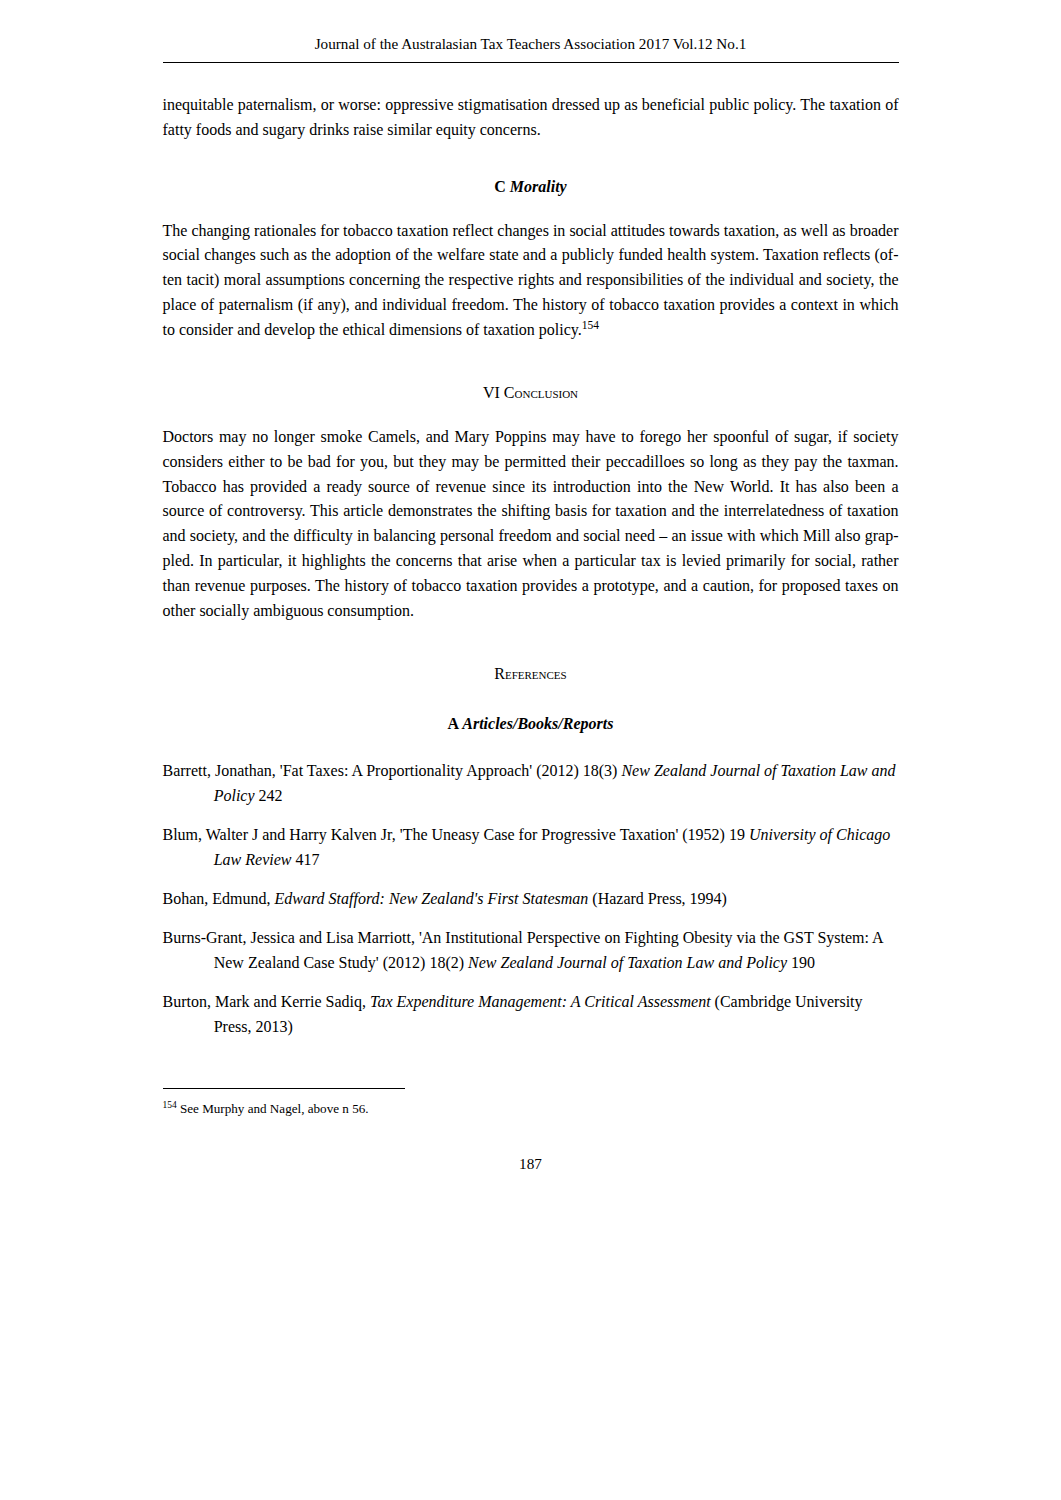Journal of the Australasian Tax Teachers Association 2017 Vol.12 No.1
inequitable paternalism, or worse: oppressive stigmatisation dressed up as beneficial public policy. The taxation of fatty foods and sugary drinks raise similar equity concerns.
C Morality
The changing rationales for tobacco taxation reflect changes in social attitudes towards taxation, as well as broader social changes such as the adoption of the welfare state and a publicly funded health system. Taxation reflects (often tacit) moral assumptions concerning the respective rights and responsibilities of the individual and society, the place of paternalism (if any), and individual freedom. The history of tobacco taxation provides a context in which to consider and develop the ethical dimensions of taxation policy.154
VI Conclusion
Doctors may no longer smoke Camels, and Mary Poppins may have to forego her spoonful of sugar, if society considers either to be bad for you, but they may be permitted their peccadilloes so long as they pay the taxman. Tobacco has provided a ready source of revenue since its introduction into the New World. It has also been a source of controversy. This article demonstrates the shifting basis for taxation and the interrelatedness of taxation and society, and the difficulty in balancing personal freedom and social need – an issue with which Mill also grappled. In particular, it highlights the concerns that arise when a particular tax is levied primarily for social, rather than revenue purposes. The history of tobacco taxation provides a prototype, and a caution, for proposed taxes on other socially ambiguous consumption.
References
A Articles/Books/Reports
Barrett, Jonathan, 'Fat Taxes: A Proportionality Approach' (2012) 18(3) New Zealand Journal of Taxation Law and Policy 242
Blum, Walter J and Harry Kalven Jr, 'The Uneasy Case for Progressive Taxation' (1952) 19 University of Chicago Law Review 417
Bohan, Edmund, Edward Stafford: New Zealand's First Statesman (Hazard Press, 1994)
Burns-Grant, Jessica and Lisa Marriott, 'An Institutional Perspective on Fighting Obesity via the GST System: A New Zealand Case Study' (2012) 18(2) New Zealand Journal of Taxation Law and Policy 190
Burton, Mark and Kerrie Sadiq, Tax Expenditure Management: A Critical Assessment (Cambridge University Press, 2013)
154 See Murphy and Nagel, above n 56.
187